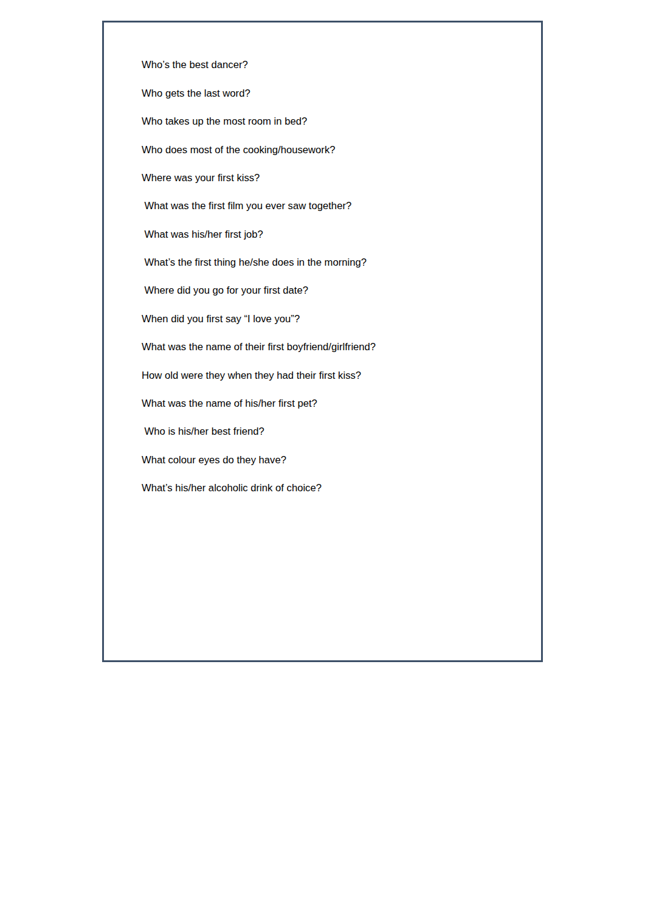Who’s the best dancer?
Who gets the last word?
Who takes up the most room in bed?
Who does most of the cooking/housework?
Where was your first kiss?
What was the first film you ever saw together?
What was his/her first job?
What’s the first thing he/she does in the morning?
Where did you go for your first date?
When did you first say “I love you”?
What was the name of their first boyfriend/girlfriend?
How old were they when they had their first kiss?
What was the name of his/her first pet?
Who is his/her best friend?
What colour eyes do they have?
What’s his/her alcoholic drink of choice?